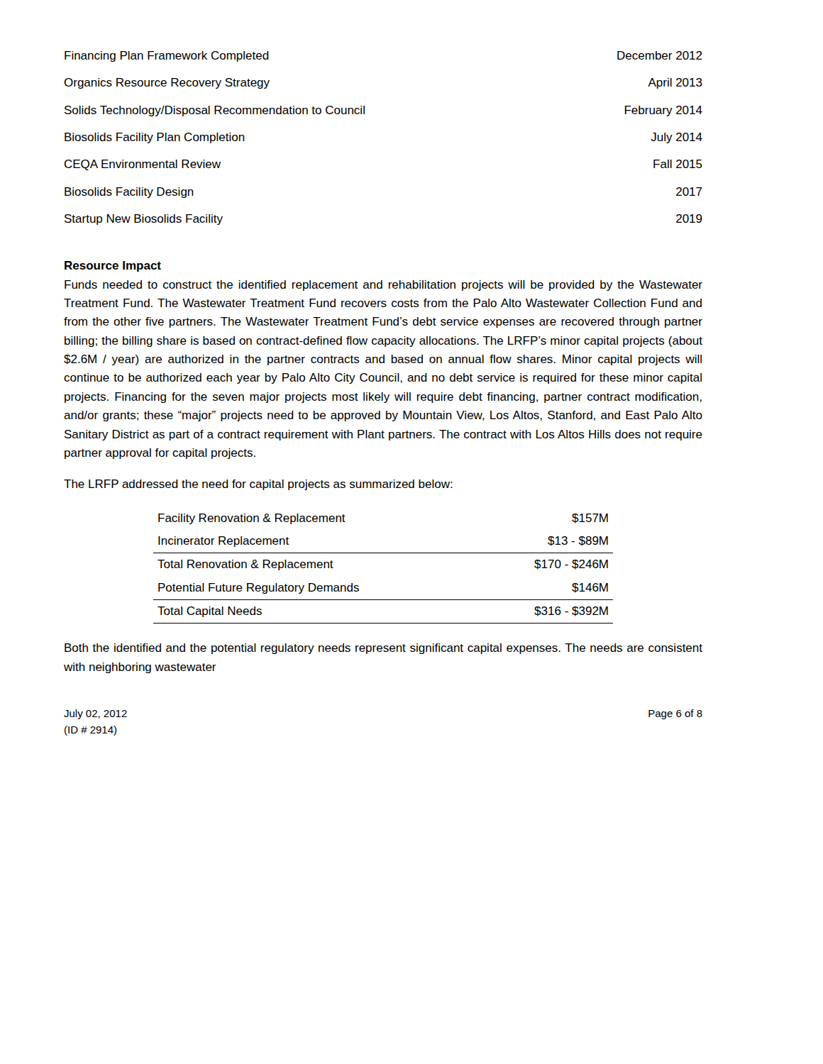| Financing Plan Framework Completed | December 2012 |
| Organics Resource Recovery Strategy | April 2013 |
| Solids Technology/Disposal Recommendation to Council | February 2014 |
| Biosolids Facility Plan Completion | July 2014 |
| CEQA Environmental Review | Fall 2015 |
| Biosolids Facility Design | 2017 |
| Startup New Biosolids Facility | 2019 |
Resource Impact
Funds needed to construct the identified replacement and rehabilitation projects will be provided by the Wastewater Treatment Fund. The Wastewater Treatment Fund recovers costs from the Palo Alto Wastewater Collection Fund and from the other five partners. The Wastewater Treatment Fund’s debt service expenses are recovered through partner billing; the billing share is based on contract-defined flow capacity allocations. The LRFP’s minor capital projects (about $2.6M / year) are authorized in the partner contracts and based on annual flow shares. Minor capital projects will continue to be authorized each year by Palo Alto City Council, and no debt service is required for these minor capital projects. Financing for the seven major projects most likely will require debt financing, partner contract modification, and/or grants; these “major” projects need to be approved by Mountain View, Los Altos, Stanford, and East Palo Alto Sanitary District as part of a contract requirement with Plant partners. The contract with Los Altos Hills does not require partner approval for capital projects.
The LRFP addressed the need for capital projects as summarized below:
| Facility Renovation & Replacement | $157M |
| Incinerator Replacement | $13 - $89M |
| Total Renovation & Replacement | $170 - $246M |
| Potential Future Regulatory Demands | $146M |
| Total Capital Needs | $316 - $392M |
Both the identified and the potential regulatory needs represent significant capital expenses. The needs are consistent with neighboring wastewater
July 02, 2012
(ID # 2914)
Page 6 of 8